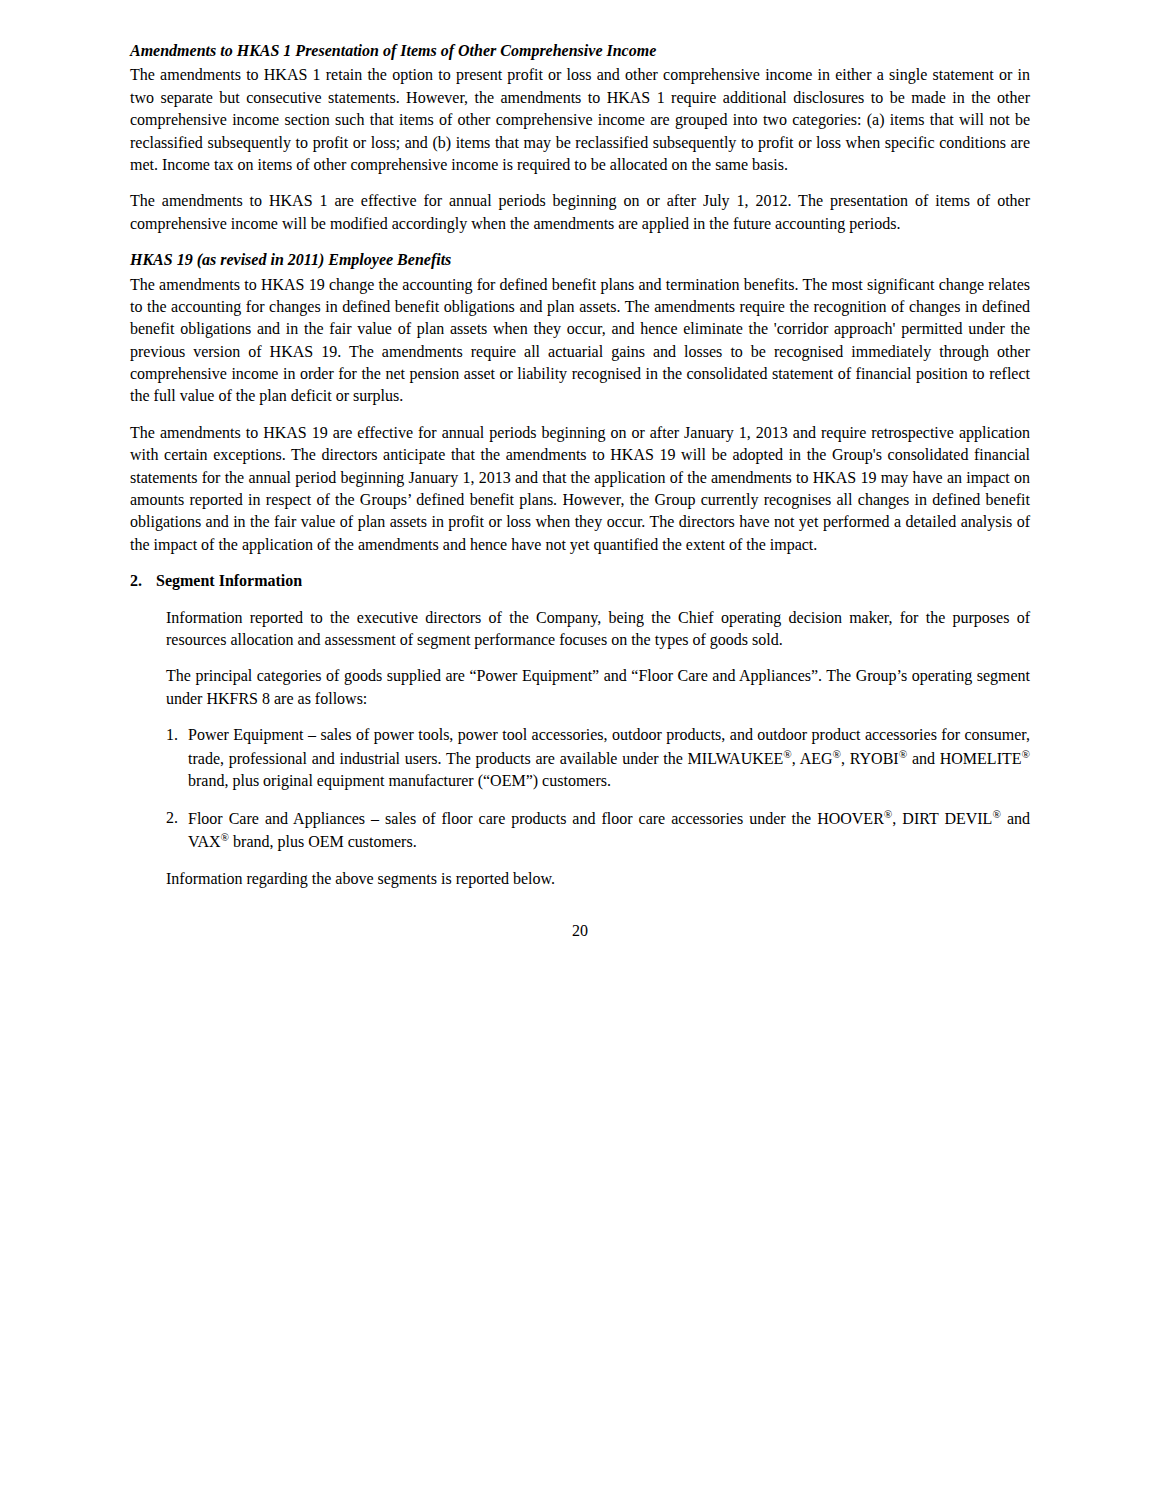Amendments to HKAS 1 Presentation of Items of Other Comprehensive Income
The amendments to HKAS 1 retain the option to present profit or loss and other comprehensive income in either a single statement or in two separate but consecutive statements. However, the amendments to HKAS 1 require additional disclosures to be made in the other comprehensive income section such that items of other comprehensive income are grouped into two categories: (a) items that will not be reclassified subsequently to profit or loss; and (b) items that may be reclassified subsequently to profit or loss when specific conditions are met. Income tax on items of other comprehensive income is required to be allocated on the same basis.
The amendments to HKAS 1 are effective for annual periods beginning on or after July 1, 2012. The presentation of items of other comprehensive income will be modified accordingly when the amendments are applied in the future accounting periods.
HKAS 19 (as revised in 2011) Employee Benefits
The amendments to HKAS 19 change the accounting for defined benefit plans and termination benefits. The most significant change relates to the accounting for changes in defined benefit obligations and plan assets. The amendments require the recognition of changes in defined benefit obligations and in the fair value of plan assets when they occur, and hence eliminate the 'corridor approach' permitted under the previous version of HKAS 19. The amendments require all actuarial gains and losses to be recognised immediately through other comprehensive income in order for the net pension asset or liability recognised in the consolidated statement of financial position to reflect the full value of the plan deficit or surplus.
The amendments to HKAS 19 are effective for annual periods beginning on or after January 1, 2013 and require retrospective application with certain exceptions. The directors anticipate that the amendments to HKAS 19 will be adopted in the Group's consolidated financial statements for the annual period beginning January 1, 2013 and that the application of the amendments to HKAS 19 may have an impact on amounts reported in respect of the Groups’ defined benefit plans. However, the Group currently recognises all changes in defined benefit obligations and in the fair value of plan assets in profit or loss when they occur. The directors have not yet performed a detailed analysis of the impact of the application of the amendments and hence have not yet quantified the extent of the impact.
2.
Segment Information
Information reported to the executive directors of the Company, being the Chief operating decision maker, for the purposes of resources allocation and assessment of segment performance focuses on the types of goods sold.
The principal categories of goods supplied are “Power Equipment” and “Floor Care and Appliances”. The Group’s operating segment under HKFRS 8 are as follows:
1.
Power Equipment – sales of power tools, power tool accessories, outdoor products, and outdoor product accessories for consumer, trade, professional and industrial users. The products are available under the MILWAUKEE®, AEG®, RYOBI® and HOMELITE® brand, plus original equipment manufacturer (“OEM”) customers.
2.
Floor Care and Appliances – sales of floor care products and floor care accessories under the HOOVER®, DIRT DEVIL® and VAX® brand, plus OEM customers.
Information regarding the above segments is reported below.
20